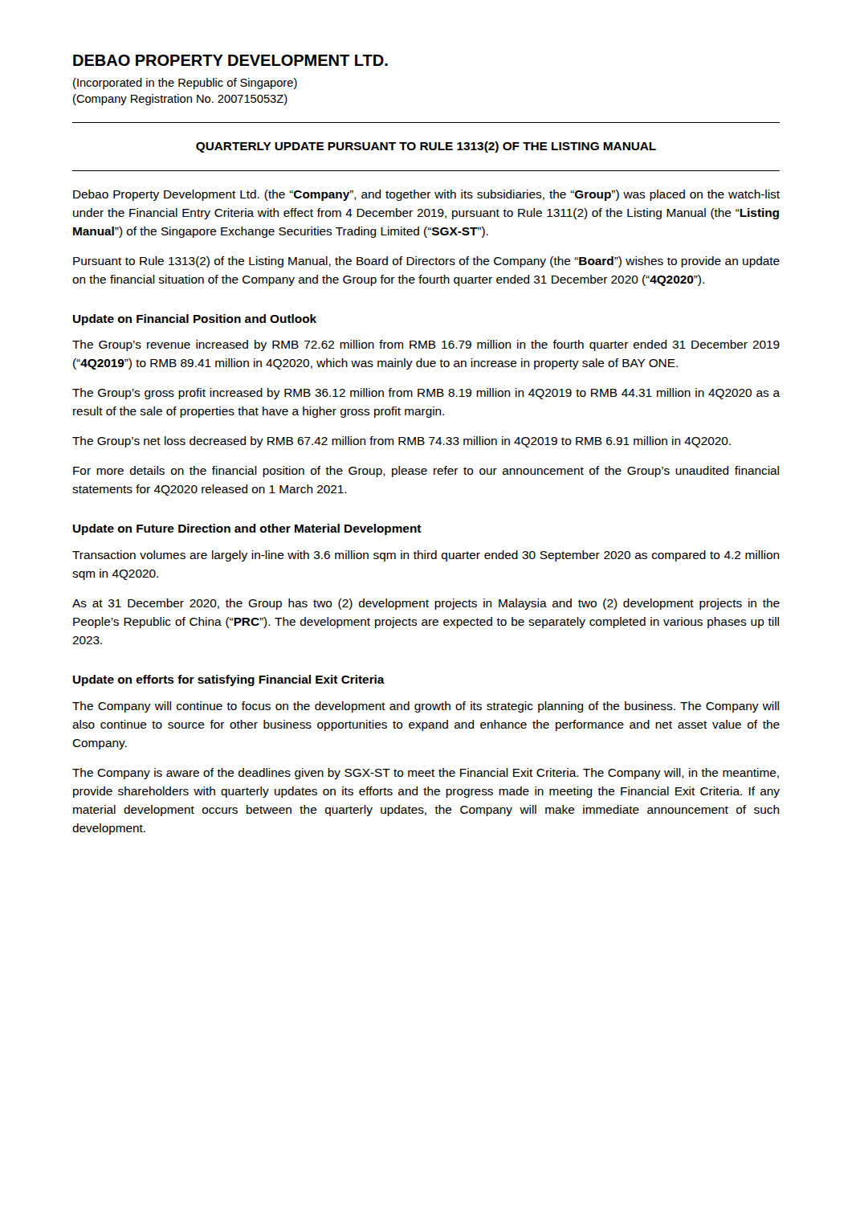DEBAO PROPERTY DEVELOPMENT LTD.
(Incorporated in the Republic of Singapore)
(Company Registration No. 200715053Z)
QUARTERLY UPDATE PURSUANT TO RULE 1313(2) OF THE LISTING MANUAL
Debao Property Development Ltd. (the “Company”, and together with its subsidiaries, the “Group”) was placed on the watch-list under the Financial Entry Criteria with effect from 4 December 2019, pursuant to Rule 1311(2) of the Listing Manual (the “Listing Manual”) of the Singapore Exchange Securities Trading Limited (“SGX-ST”).
Pursuant to Rule 1313(2) of the Listing Manual, the Board of Directors of the Company (the “Board”) wishes to provide an update on the financial situation of the Company and the Group for the fourth quarter ended 31 December 2020 (“4Q2020”).
Update on Financial Position and Outlook
The Group’s revenue increased by RMB 72.62 million from RMB 16.79 million in the fourth quarter ended 31 December 2019 (“4Q2019”) to RMB 89.41 million in 4Q2020, which was mainly due to an increase in property sale of BAY ONE.
The Group’s gross profit increased by RMB 36.12 million from RMB 8.19 million in 4Q2019 to RMB 44.31 million in 4Q2020 as a result of the sale of properties that have a higher gross profit margin.
The Group’s net loss decreased by RMB 67.42 million from RMB 74.33 million in 4Q2019 to RMB 6.91 million in 4Q2020.
For more details on the financial position of the Group, please refer to our announcement of the Group’s unaudited financial statements for 4Q2020 released on 1 March 2021.
Update on Future Direction and other Material Development
Transaction volumes are largely in-line with 3.6 million sqm in third quarter ended 30 September 2020 as compared to 4.2 million sqm in 4Q2020.
As at 31 December 2020, the Group has two (2) development projects in Malaysia and two (2) development projects in the People’s Republic of China (“PRC”). The development projects are expected to be separately completed in various phases up till 2023.
Update on efforts for satisfying Financial Exit Criteria
The Company will continue to focus on the development and growth of its strategic planning of the business. The Company will also continue to source for other business opportunities to expand and enhance the performance and net asset value of the Company.
The Company is aware of the deadlines given by SGX-ST to meet the Financial Exit Criteria. The Company will, in the meantime, provide shareholders with quarterly updates on its efforts and the progress made in meeting the Financial Exit Criteria. If any material development occurs between the quarterly updates, the Company will make immediate announcement of such development.